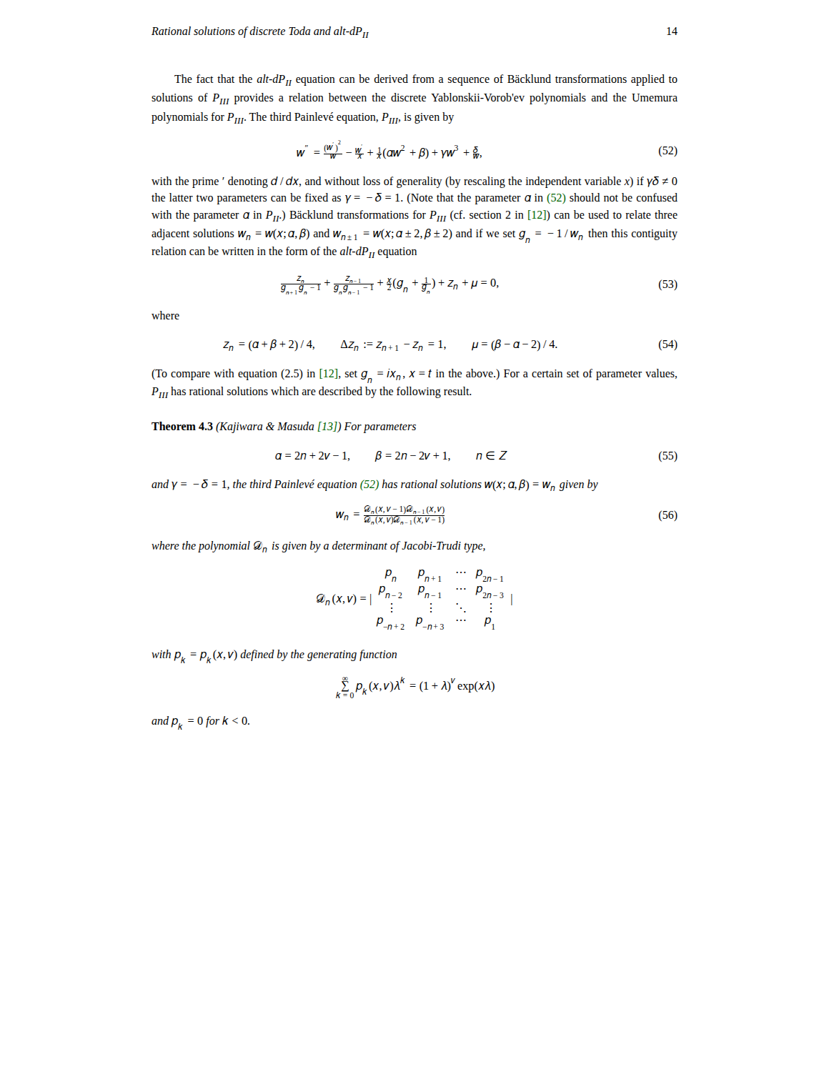Rational solutions of discrete Toda and alt-dPII 14
The fact that the alt-dPII equation can be derived from a sequence of Bäcklund transformations applied to solutions of PIII provides a relation between the discrete Yablonskii-Vorob'ev polynomials and the Umemura polynomials for PIII. The third Painlevé equation, PIII, is given by
w″ = (w′)2 w − w′x + 1x (αw2+β) + γw3 + δw ,
(52)
with the prime ′ denoting d/dx, and without loss of generality (by rescaling the independent variable x) if γδ≠0 the latter two parameters can be fixed as γ=−δ=1. (Note that the parameter α in (52) should not be confused with the parameter α in PII.) Bäcklund transformations for PIII (cf. section 2 in [12]) can be used to relate three adjacent solutions wn=w(x;α,β) and wn±1=w(x;α±2,β±2) and if we set gn=−1/wn then this contiguity relation can be written in the form of the alt-dPII equation
zn gn+1gn−1 + zn−1 gngn−1−1 + x2 ( gn + 1gn ) + zn + μ = 0 ,
(53)
where
zn= (α+β+2)/4 , Δzn := zn+1 − zn =1 , μ= (β−α−2)/4.
(54)
(To compare with equation (2.5) in [12], set gn=ixn, x=t in the above.) For a certain set of parameter values, PIII has rational solutions which are described by the following result.
Theorem 4.3 (Kajiwara & Masuda [13]) For parameters
α=2n+2ν−1 , β=2n−2ν+1 , n∈Z
(55)
and γ=−δ=1, the third Painlevé equation (52) has rational solutions w(x;α,β)=wn given by
wn = 𝒟n(x,ν−1) 𝒟n−1(x,ν) 𝒟n(x,ν) 𝒟n−1(x,ν−1)
(56)
where the polynomial 𝒟n is given by a determinant of Jacobi-Trudi type,
𝒟n(x,ν) = | pn pn+1 ⋯ p2n−1 pn−2 pn−1 ⋯ p2n−3 ⋮ ⋮ ⋱ ⋮ p−n+2 p−n+3 ⋯ p1 |
with pk=pk(x,ν) defined by the generating function
∑ k=0 ∞ pk(x,ν) λk = (1+λ)ν exp(xλ)
and pk=0 for k<0.